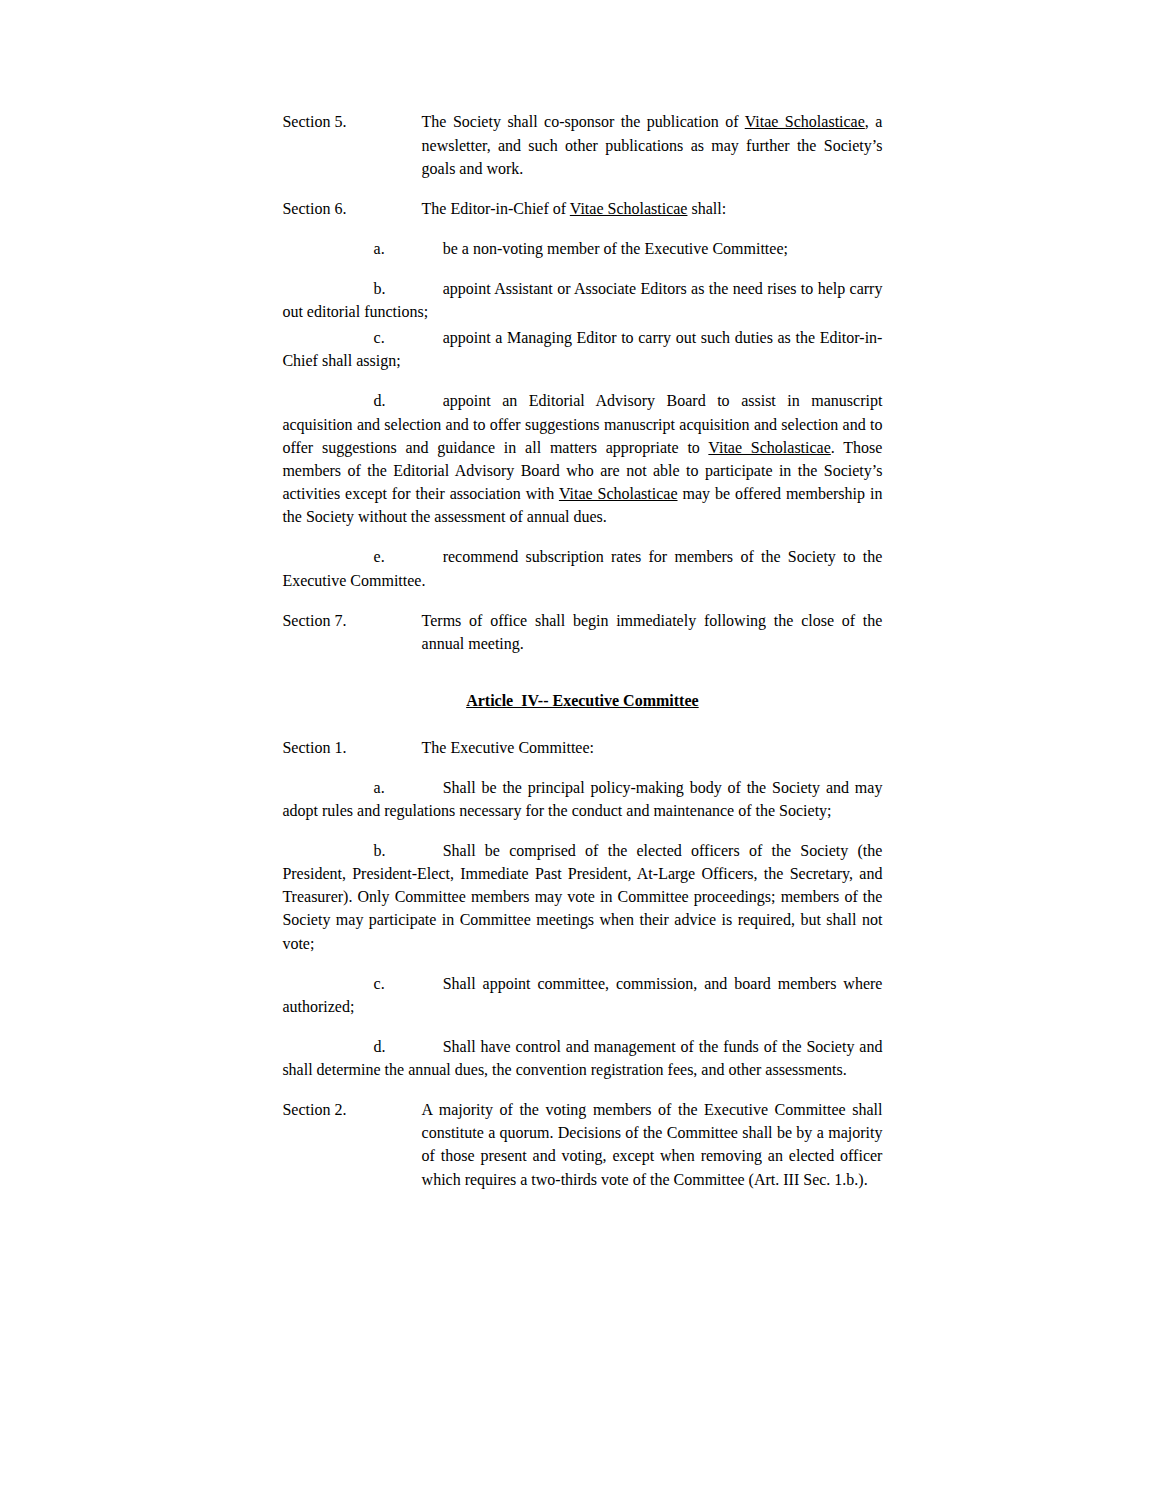Section 5. The Society shall co-sponsor the publication of Vitae Scholasticae, a newsletter, and such other publications as may further the Society’s goals and work.
Section 6. The Editor-in-Chief of Vitae Scholasticae shall:
a. be a non-voting member of the Executive Committee;
b. appoint Assistant or Associate Editors as the need rises to help carry out editorial functions;
c. appoint a Managing Editor to carry out such duties as the Editor-in-Chief shall assign;
d. appoint an Editorial Advisory Board to assist in manuscript acquisition and selection and to offer suggestions manuscript acquisition and selection and to offer suggestions and guidance in all matters appropriate to Vitae Scholasticae. Those members of the Editorial Advisory Board who are not able to participate in the Society’s activities except for their association with Vitae Scholasticae may be offered membership in the Society without the assessment of annual dues.
e. recommend subscription rates for members of the Society to the Executive Committee.
Section 7. Terms of office shall begin immediately following the close of the annual meeting.
Article IV-- Executive Committee
Section 1. The Executive Committee:
a. Shall be the principal policy-making body of the Society and may adopt rules and regulations necessary for the conduct and maintenance of the Society;
b. Shall be comprised of the elected officers of the Society (the President, President-Elect, Immediate Past President, At-Large Officers, the Secretary, and Treasurer). Only Committee members may vote in Committee proceedings; members of the Society may participate in Committee meetings when their advice is required, but shall not vote;
c. Shall appoint committee, commission, and board members where authorized;
d. Shall have control and management of the funds of the Society and shall determine the annual dues, the convention registration fees, and other assessments.
Section 2. A majority of the voting members of the Executive Committee shall constitute a quorum. Decisions of the Committee shall be by a majority of those present and voting, except when removing an elected officer which requires a two-thirds vote of the Committee (Art. III Sec. 1.b.).